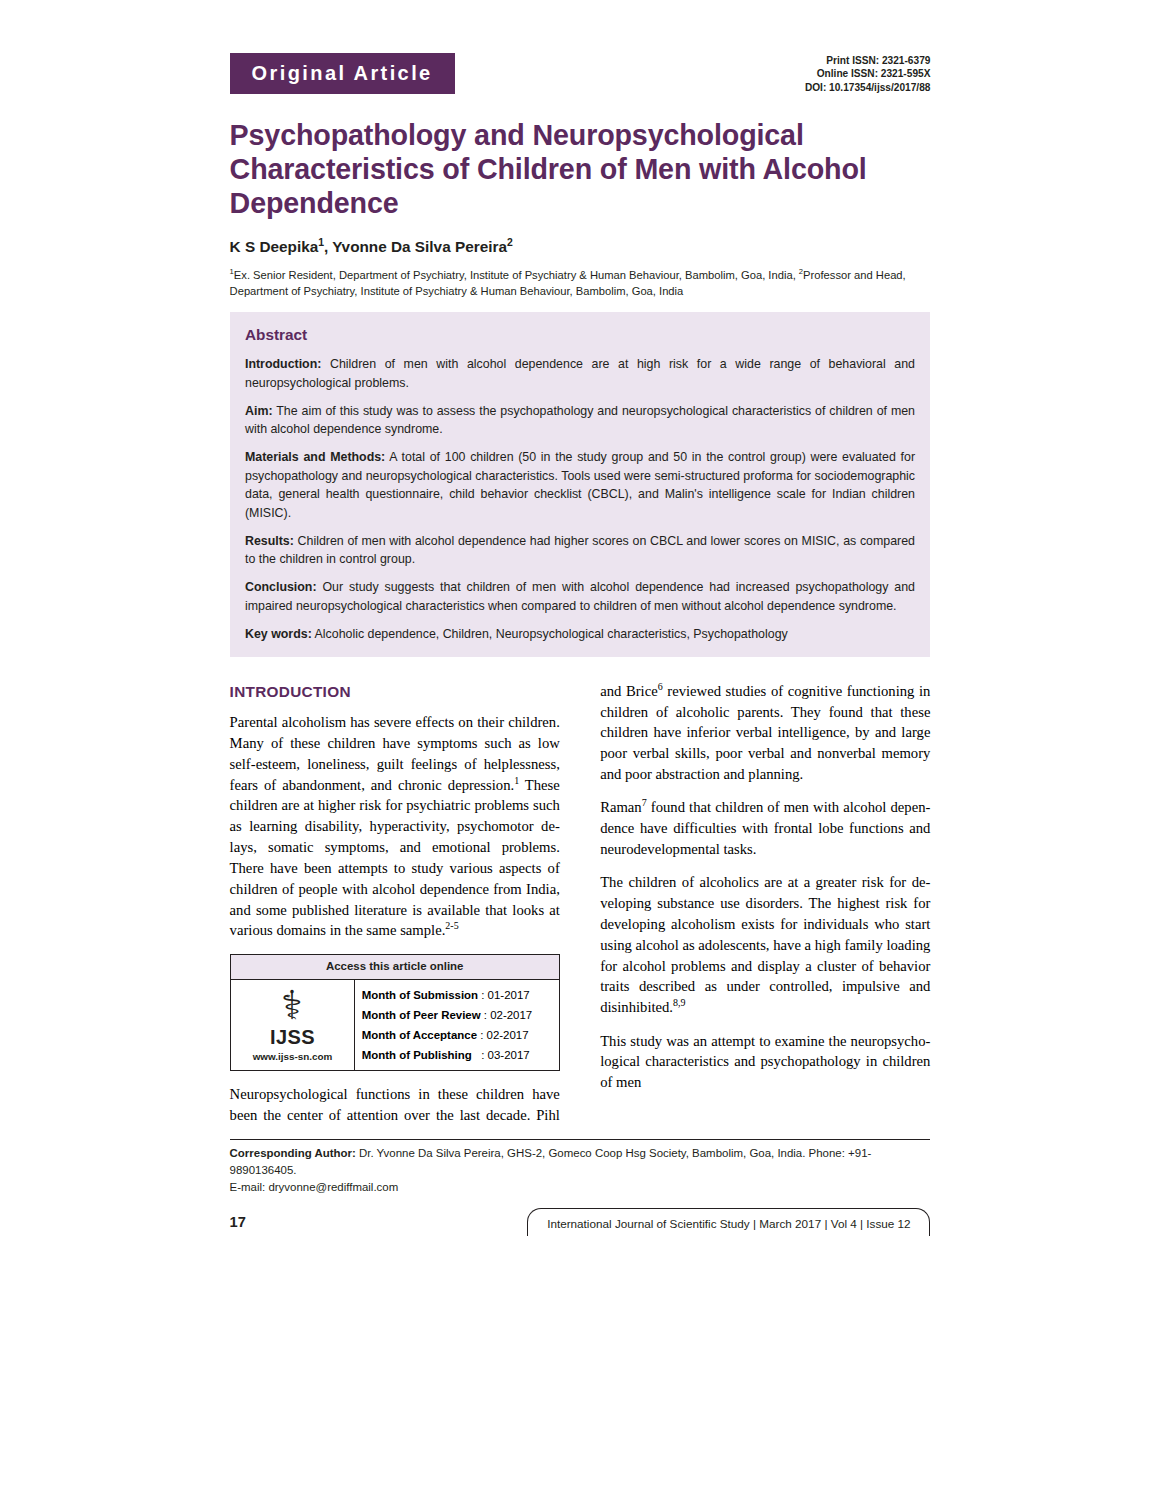Original Article
Print ISSN: 2321-6379
Online ISSN: 2321-595X
DOI: 10.17354/ijss/2017/88
Psychopathology and Neuropsychological Characteristics of Children of Men with Alcohol Dependence
K S Deepika1, Yvonne Da Silva Pereira2
1Ex. Senior Resident, Department of Psychiatry, Institute of Psychiatry & Human Behaviour, Bambolim, Goa, India, 2Professor and Head, Department of Psychiatry, Institute of Psychiatry & Human Behaviour, Bambolim, Goa, India
Abstract
Introduction: Children of men with alcohol dependence are at high risk for a wide range of behavioral and neuropsychological problems.
Aim: The aim of this study was to assess the psychopathology and neuropsychological characteristics of children of men with alcohol dependence syndrome.
Materials and Methods: A total of 100 children (50 in the study group and 50 in the control group) were evaluated for psychopathology and neuropsychological characteristics. Tools used were semi-structured proforma for sociodemographic data, general health questionnaire, child behavior checklist (CBCL), and Malin's intelligence scale for Indian children (MISIC).
Results: Children of men with alcohol dependence had higher scores on CBCL and lower scores on MISIC, as compared to the children in control group.
Conclusion: Our study suggests that children of men with alcohol dependence had increased psychopathology and impaired neuropsychological characteristics when compared to children of men without alcohol dependence syndrome.
Key words: Alcoholic dependence, Children, Neuropsychological characteristics, Psychopathology
INTRODUCTION
Parental alcoholism has severe effects on their children. Many of these children have symptoms such as low self-esteem, loneliness, guilt feelings of helplessness, fears of abandonment, and chronic depression.1 These children are at higher risk for psychiatric problems such as learning disability, hyperactivity, psychomotor delays, somatic symptoms, and emotional problems. There have been attempts to study various aspects of children of people with alcohol dependence from India, and some published literature is available that looks at various domains in the same sample.2-5
Access this article online
⚕ IJSS www.ijss-sn.com
Month of Submission : 01-2017
Month of Peer Review : 02-2017
Month of Acceptance : 02-2017
Month of Publishing : 03-2017
Neuropsychological functions in these children have been the center of attention over the last decade. Pihl and Brice6 reviewed studies of cognitive functioning in children of alcoholic parents. They found that these children have inferior verbal intelligence, by and large poor verbal skills, poor verbal and nonverbal memory and poor abstraction and planning.
Raman7 found that children of men with alcohol dependence have difficulties with frontal lobe functions and neurodevelopmental tasks.
The children of alcoholics are at a greater risk for developing substance use disorders. The highest risk for developing alcoholism exists for individuals who start using alcohol as adolescents, have a high family loading for alcohol problems and display a cluster of behavior traits described as under controlled, impulsive and disinhibited.8,9
This study was an attempt to examine the neuropsychological characteristics and psychopathology in children of men
Corresponding Author: Dr. Yvonne Da Silva Pereira, GHS-2, Gomeco Coop Hsg Society, Bambolim, Goa, India. Phone: +91-9890136405.
E-mail: dryvonne@rediffmail.com
17
International Journal of Scientific Study | March 2017 | Vol 4 | Issue 12